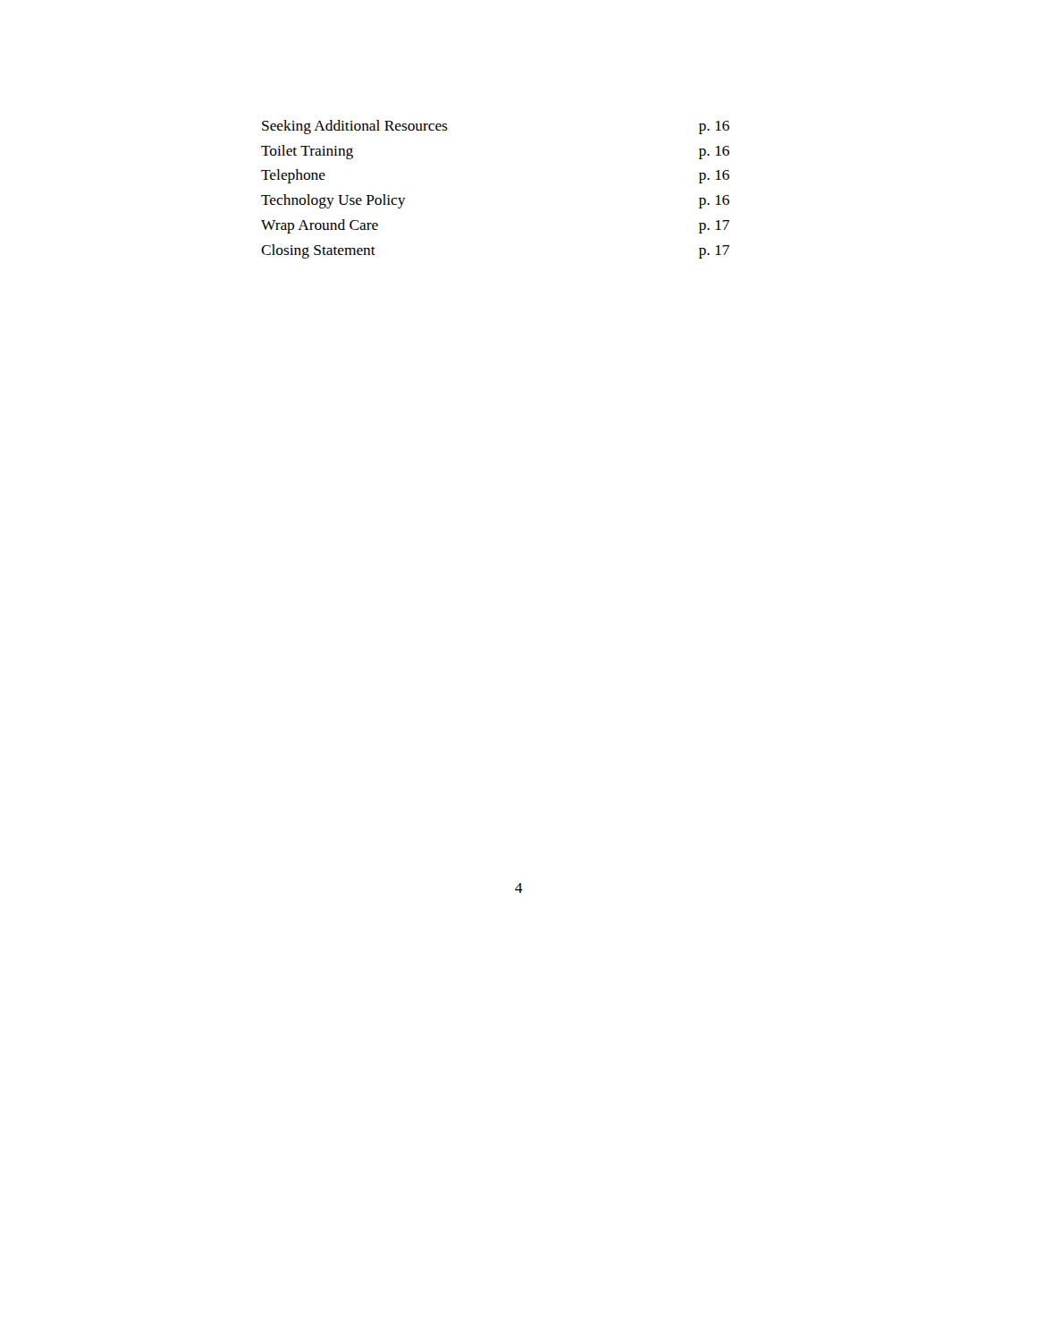| Seeking Additional Resources | p. 16 |
| Toilet Training | p. 16 |
| Telephone | p. 16 |
| Technology Use Policy | p. 16 |
| Wrap Around Care | p. 17 |
| Closing Statement | p. 17 |
4